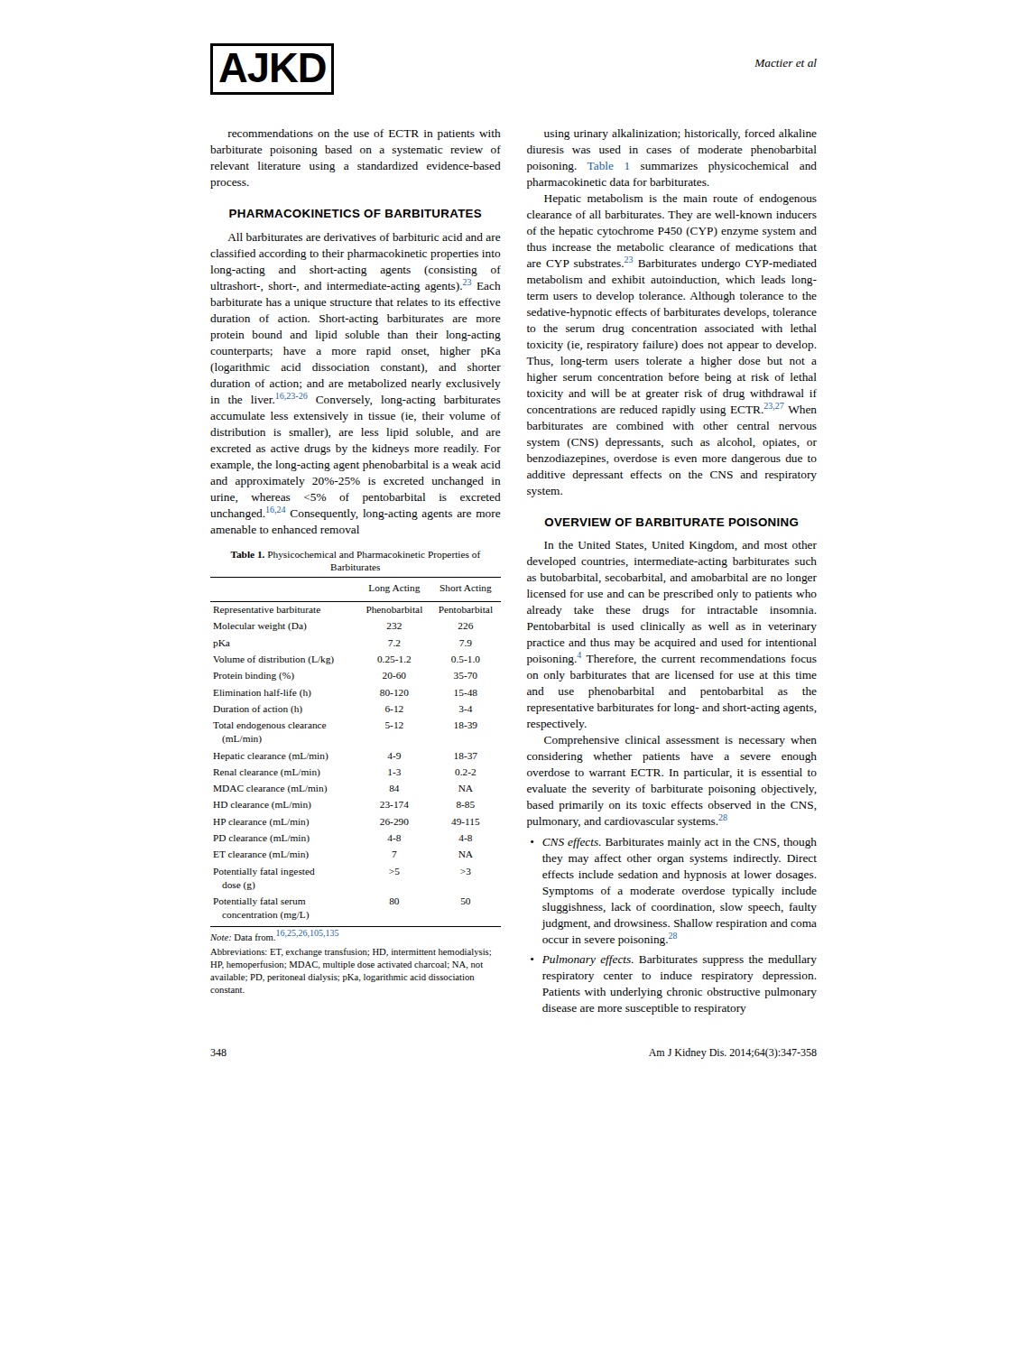AJKD
Mactier et al
recommendations on the use of ECTR in patients with barbiturate poisoning based on a systematic review of relevant literature using a standardized evidence-based process.
Pharmacokinetics of Barbiturates
All barbiturates are derivatives of barbituric acid and are classified according to their pharmacokinetic properties into long-acting and short-acting agents (consisting of ultrashort-, short-, and intermediate-acting agents).23 Each barbiturate has a unique structure that relates to its effective duration of action. Short-acting barbiturates are more protein bound and lipid soluble than their long-acting counterparts; have a more rapid onset, higher pKa (logarithmic acid dissociation constant), and shorter duration of action; and are metabolized nearly exclusively in the liver.16,23-26 Conversely, long-acting barbiturates accumulate less extensively in tissue (ie, their volume of distribution is smaller), are less lipid soluble, and are excreted as active drugs by the kidneys more readily. For example, the long-acting agent phenobarbital is a weak acid and approximately 20%-25% is excreted unchanged in urine, whereas <5% of pentobarbital is excreted unchanged.16,24 Consequently, long-acting agents are more amenable to enhanced removal
Table 1. Physicochemical and Pharmacokinetic Properties of Barbiturates
| | Long Acting | Short Acting |
| --- | --- | --- |
| Representative barbiturate | Phenobarbital | Pentobarbital |
| Molecular weight (Da) | 232 | 226 |
| pKa | 7.2 | 7.9 |
| Volume of distribution (L/kg) | 0.25-1.2 | 0.5-1.0 |
| Protein binding (%) | 20-60 | 35-70 |
| Elimination half-life (h) | 80-120 | 15-48 |
| Duration of action (h) | 6-12 | 3-4 |
| Total endogenous clearance (mL/min) | 5-12 | 18-39 |
| Hepatic clearance (mL/min) | 4-9 | 18-37 |
| Renal clearance (mL/min) | 1-3 | 0.2-2 |
| MDAC clearance (mL/min) | 84 | NA |
| HD clearance (mL/min) | 23-174 | 8-85 |
| HP clearance (mL/min) | 26-290 | 49-115 |
| PD clearance (mL/min) | 4-8 | 4-8 |
| ET clearance (mL/min) | 7 | NA |
| Potentially fatal ingested dose (g) | >5 | >3 |
| Potentially fatal serum concentration (mg/L) | 80 | 50 |
Note: Data from.16,25,26,105,135
Abbreviations: ET, exchange transfusion; HD, intermittent hemodialysis; HP, hemoperfusion; MDAC, multiple dose activated charcoal; NA, not available; PD, peritoneal dialysis; pKa, logarithmic acid dissociation constant.
using urinary alkalinization; historically, forced alkaline diuresis was used in cases of moderate phenobarbital poisoning. Table 1 summarizes physicochemical and pharmacokinetic data for barbiturates.
Hepatic metabolism is the main route of endogenous clearance of all barbiturates. They are well-known inducers of the hepatic cytochrome P450 (CYP) enzyme system and thus increase the metabolic clearance of medications that are CYP substrates.23 Barbiturates undergo CYP-mediated metabolism and exhibit autoinduction, which leads long-term users to develop tolerance. Although tolerance to the sedative-hypnotic effects of barbiturates develops, tolerance to the serum drug concentration associated with lethal toxicity (ie, respiratory failure) does not appear to develop. Thus, long-term users tolerate a higher dose but not a higher serum concentration before being at risk of lethal toxicity and will be at greater risk of drug withdrawal if concentrations are reduced rapidly using ECTR.23,27 When barbiturates are combined with other central nervous system (CNS) depressants, such as alcohol, opiates, or benzodiazepines, overdose is even more dangerous due to additive depressant effects on the CNS and respiratory system.
Overview of Barbiturate Poisoning
In the United States, United Kingdom, and most other developed countries, intermediate-acting barbiturates such as butobarbital, secobarbital, and amobarbital are no longer licensed for use and can be prescribed only to patients who already take these drugs for intractable insomnia. Pentobarbital is used clinically as well as in veterinary practice and thus may be acquired and used for intentional poisoning.4 Therefore, the current recommendations focus on only barbiturates that are licensed for use at this time and use phenobarbital and pentobarbital as the representative barbiturates for long- and short-acting agents, respectively.
Comprehensive clinical assessment is necessary when considering whether patients have a severe enough overdose to warrant ECTR. In particular, it is essential to evaluate the severity of barbiturate poisoning objectively, based primarily on its toxic effects observed in the CNS, pulmonary, and cardiovascular systems.28
CNS effects. Barbiturates mainly act in the CNS, though they may affect other organ systems indirectly. Direct effects include sedation and hypnosis at lower dosages. Symptoms of a moderate overdose typically include sluggishness, lack of coordination, slow speech, faulty judgment, and drowsiness. Shallow respiration and coma occur in severe poisoning.28
Pulmonary effects. Barbiturates suppress the medullary respiratory center to induce respiratory depression. Patients with underlying chronic obstructive pulmonary disease are more susceptible to respiratory
348
Am J Kidney Dis. 2014;64(3):347-358